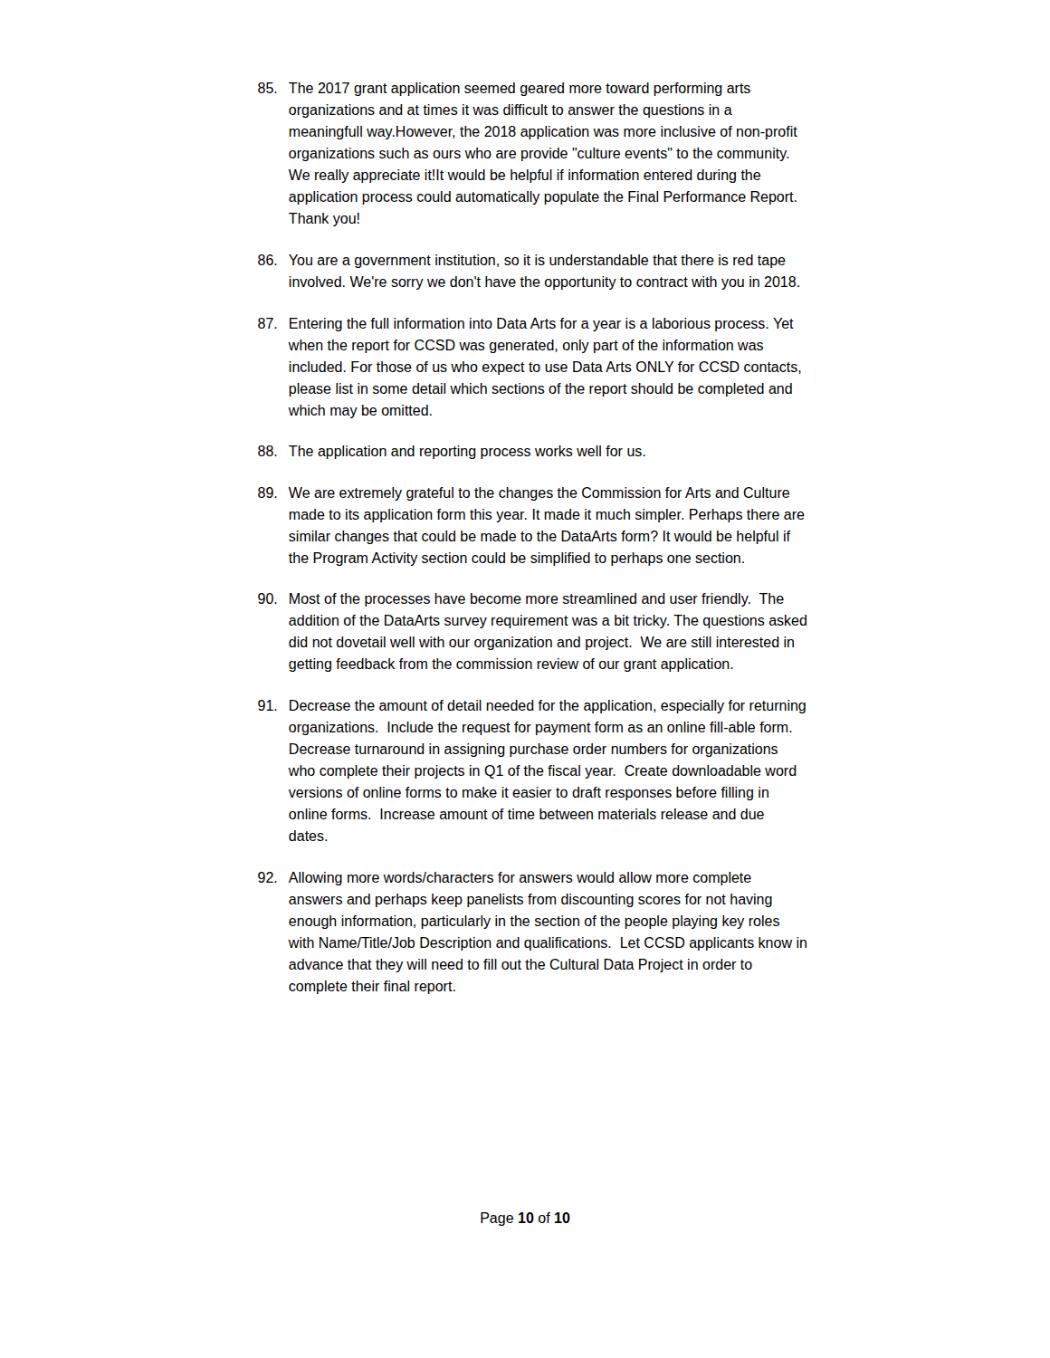The 2017 grant application seemed geared more toward performing arts organizations and at times it was difficult to answer the questions in a meaningfull way.However, the 2018 application was more inclusive of non-profit organizations such as ours who are provide "culture events" to the community. We really appreciate it!It would be helpful if information entered during the application process could automatically populate the Final Performance Report. Thank you!
You are a government institution, so it is understandable that there is red tape involved. We're sorry we don't have the opportunity to contract with you in 2018.
Entering the full information into Data Arts for a year is a laborious process. Yet when the report for CCSD was generated, only part of the information was included. For those of us who expect to use Data Arts ONLY for CCSD contacts, please list in some detail which sections of the report should be completed and which may be omitted.
The application and reporting process works well for us.
We are extremely grateful to the changes the Commission for Arts and Culture made to its application form this year. It made it much simpler. Perhaps there are similar changes that could be made to the DataArts form? It would be helpful if the Program Activity section could be simplified to perhaps one section.
Most of the processes have become more streamlined and user friendly. The addition of the DataArts survey requirement was a bit tricky. The questions asked did not dovetail well with our organization and project. We are still interested in getting feedback from the commission review of our grant application.
Decrease the amount of detail needed for the application, especially for returning organizations. Include the request for payment form as an online fill-able form. Decrease turnaround in assigning purchase order numbers for organizations who complete their projects in Q1 of the fiscal year. Create downloadable word versions of online forms to make it easier to draft responses before filling in online forms. Increase amount of time between materials release and due dates.
Allowing more words/characters for answers would allow more complete answers and perhaps keep panelists from discounting scores for not having enough information, particularly in the section of the people playing key roles with Name/Title/Job Description and qualifications. Let CCSD applicants know in advance that they will need to fill out the Cultural Data Project in order to complete their final report.
Page 10 of 10